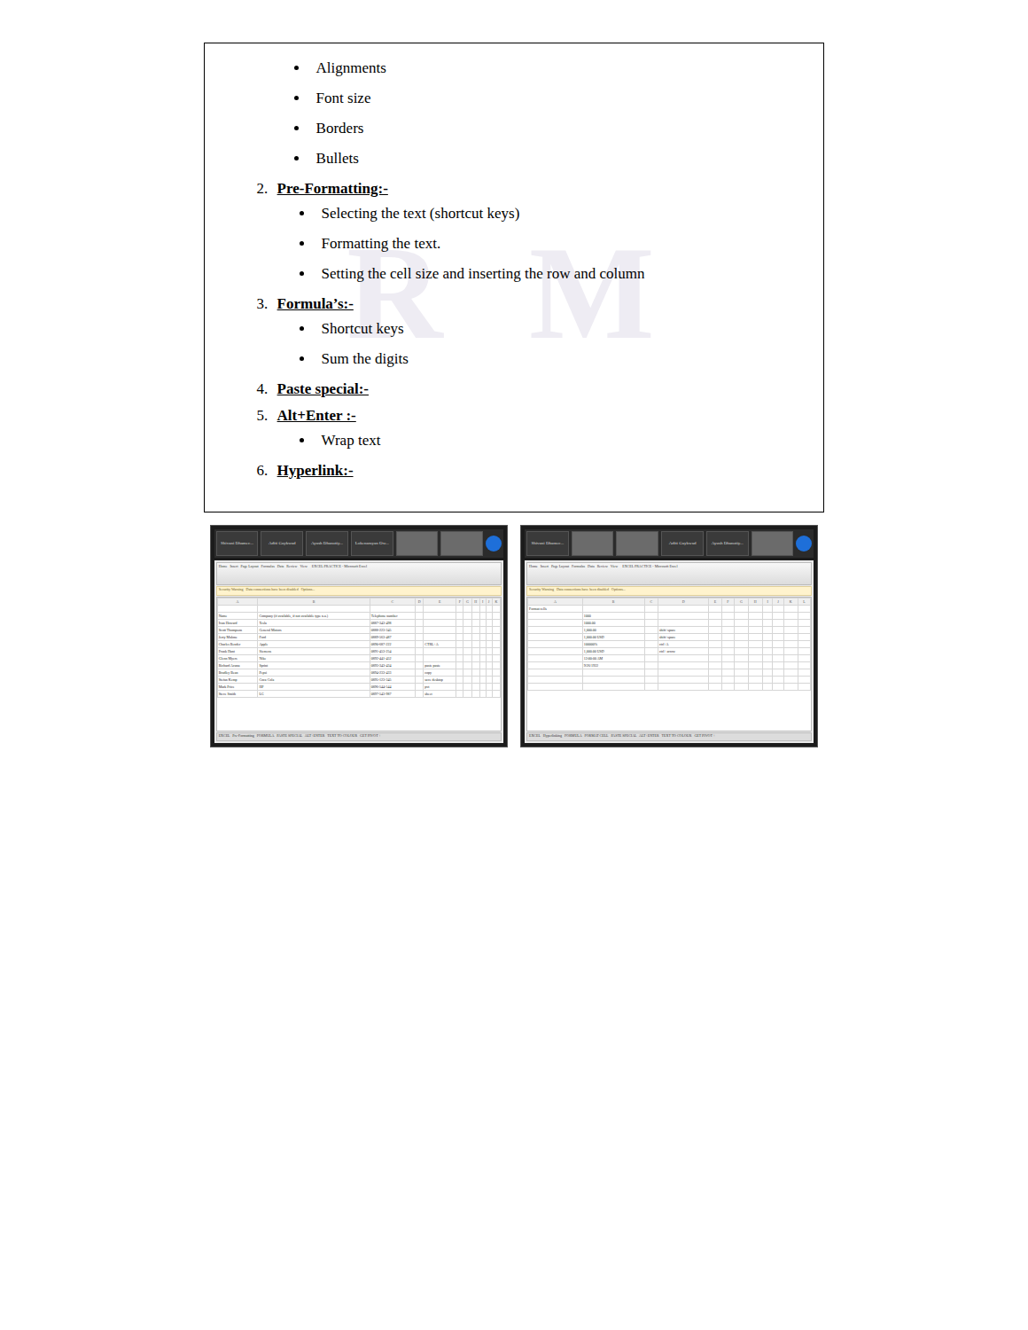R M
Alignments
Font size
Borders
Bullets
Pre-Formatting:-
Selecting the text (shortcut keys)
Formatting the text.
Setting the cell size and inserting the row and column
Formula’s:-
Shortcut keys
Sum the digits
Paste special:-
Alt+Enter :-
Wrap text
Hyperlink:-
Shivani Dhamec...
Aditi Gaykwad
Ayush Dhanotiy...
Lokenarayan Ow...
Home Insert Page Layout Formulas Data Review View EXCEL PRACTICE - Microsoft Excel
Security Warning Data connections have been disabled Options...
| A | B | C | D | E | F | G | H | I | J | K |
| Name | Company (if available, if not available type n.a.) | Telephone number | | | | | | | | |
| Ivan Howard | Tesla | 0887-343-498 | | | | | | | | |
| Scott Thompson | General Motors | 0888-223-345 | | | | | | | | |
| Jerry Malone | Ford | 0889-563-487 | | | | | | | | |
| Charles Bender | Apple | 0890-687-222 | | CTRL+A | | | | | | |
| Frank Hunt | Siemens | 0891-453-254 | | | | | | | | |
| Glenn Myers | Nike | 0892-441-452 | | | | | | | | |
| Richard Acuna | Sprint | 0893-343-434 | | paste paste | | | | | | |
| Bradley Bean | Pepsi | 0894-233-433 | | copy | | | | | | |
| Stefan Kemp | Coca Cola | 0895-123-345 | | save desktop | | | | | | |
| Mark Price | HP | 0896-544-544 | | pvt | | | | | | |
| Steve Smith | LG | 0897-543-987 | | sheet | | | | | | |
EXCEL Pre-Formatting FORMULA PASTE SPECIAL ALT+ENTER TEXT TO COLOUR GET PIVOT +
Shivani Dhamec...
Aditi Gaykwad
Ayush Dhanotiy...
Home Insert Page Layout Formulas Data Review View EXCEL PRACTICE - Microsoft Excel
Security Warning Data connections have been disabled Options...
| A | B | C | D | E | F | G | H | I | J | K | L |
| Format cells | | | | | | | | | | | |
| | 1000 | | | | | | | | | | |
| | 1000.00 | | | | | | | | | | |
| | 1,000.00 | | shift+space | | | | | | | | |
| | 1,000.00 USD | | shift+space | | | | | | | | |
| | 100000% | | ctrl+A | | | | | | | | |
| | 1,000.00 USD | | ctrl+ arrow | | | | | | | | |
| | 12:00:00 AM | | | | | | | | | | |
| | 9/26/1922 | | | | | | | | | | |
EXCEL Hyperlinking FORMULA FORMAT CELL PASTE SPECIAL ALT+ENTER TEXT TO COLOUR GET PIVOT +